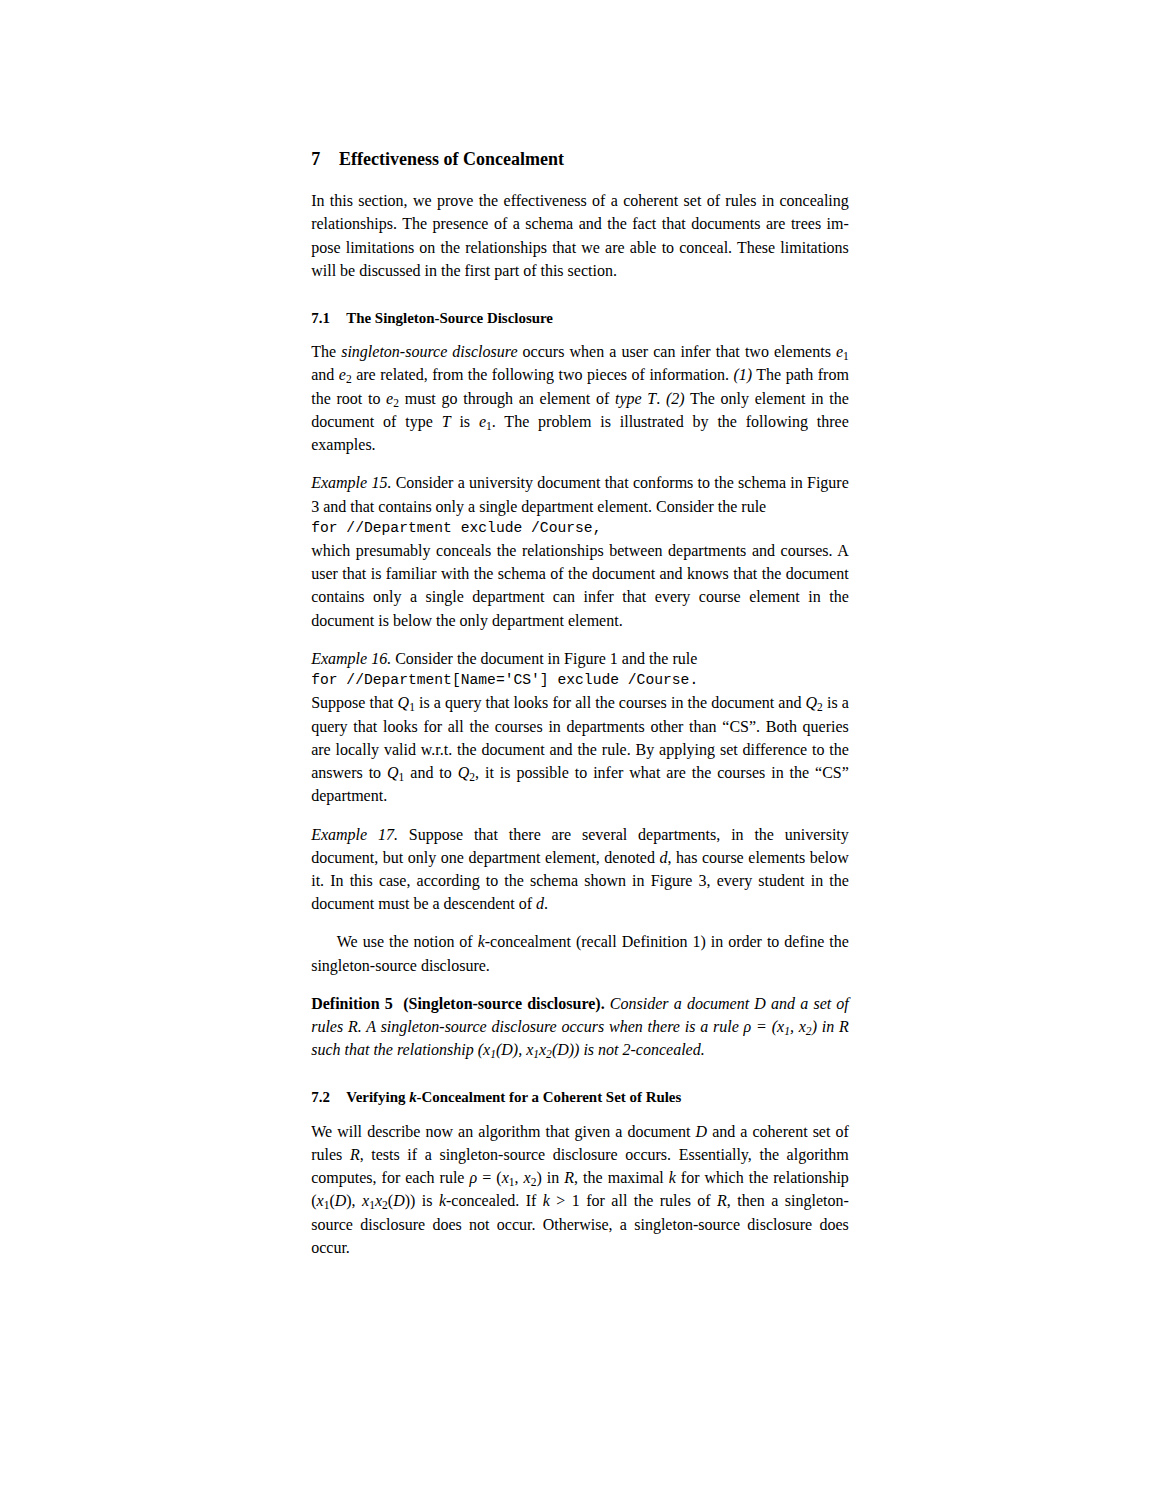7 Effectiveness of Concealment
In this section, we prove the effectiveness of a coherent set of rules in concealing relationships. The presence of a schema and the fact that documents are trees impose limitations on the relationships that we are able to conceal. These limitations will be discussed in the first part of this section.
7.1 The Singleton-Source Disclosure
The singleton-source disclosure occurs when a user can infer that two elements e1 and e2 are related, from the following two pieces of information. (1) The path from the root to e2 must go through an element of type T. (2) The only element in the document of type T is e1. The problem is illustrated by the following three examples.
Example 15. Consider a university document that conforms to the schema in Figure 3 and that contains only a single department element. Consider the rule for //Department exclude /Course, which presumably conceals the relationships between departments and courses. A user that is familiar with the schema of the document and knows that the document contains only a single department can infer that every course element in the document is below the only department element.
Example 16. Consider the document in Figure 1 and the rule for //Department[Name='CS'] exclude /Course. Suppose that Q1 is a query that looks for all the courses in the document and Q2 is a query that looks for all the courses in departments other than “CS”. Both queries are locally valid w.r.t. the document and the rule. By applying set difference to the answers to Q1 and to Q2, it is possible to infer what are the courses in the “CS” department.
Example 17. Suppose that there are several departments, in the university document, but only one department element, denoted d, has course elements below it. In this case, according to the schema shown in Figure 3, every student in the document must be a descendent of d.
We use the notion of k-concealment (recall Definition 1) in order to define the singleton-source disclosure.
Definition 5 (Singleton-source disclosure). Consider a document D and a set of rules R. A singleton-source disclosure occurs when there is a rule ρ = (x1, x2) in R such that the relationship (x1(D), x1x2(D)) is not 2-concealed.
7.2 Verifying k-Concealment for a Coherent Set of Rules
We will describe now an algorithm that given a document D and a coherent set of rules R, tests if a singleton-source disclosure occurs. Essentially, the algorithm computes, for each rule ρ = (x1, x2) in R, the maximal k for which the relationship (x1(D), x1x2(D)) is k-concealed. If k > 1 for all the rules of R, then a singleton-source disclosure does not occur. Otherwise, a singleton-source disclosure does occur.